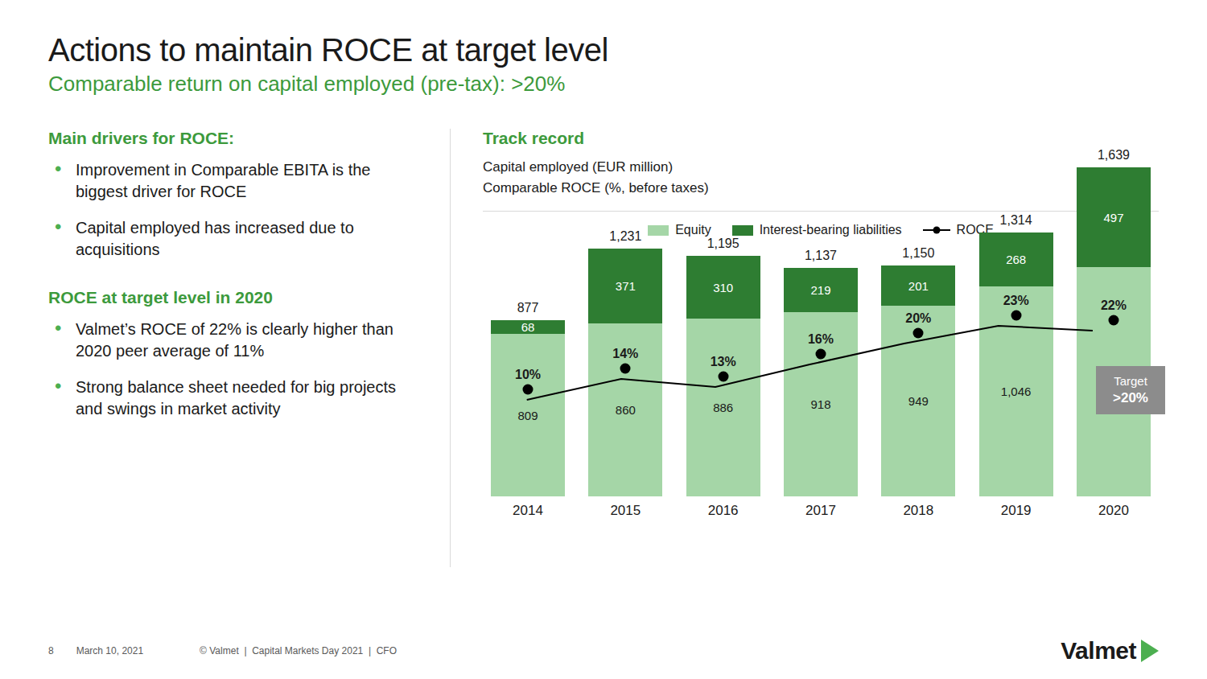Actions to maintain ROCE at target level
Comparable return on capital employed (pre-tax): >20%
Main drivers for ROCE:
Improvement in Comparable EBITA is the biggest driver for ROCE
Capital employed has increased due to acquisitions
ROCE at target level in 2020
Valmet’s ROCE of 22% is clearly higher than 2020 peer average of 11%
Strong balance sheet needed for big projects and swings in market activity
Track record
Capital employed (EUR million)
Comparable ROCE (%, before taxes)
Equity Interest-bearing liabilities ROCE
877
68
809
2014
10%
1,231
371
860
2015
14%
1,195
310
886
2016
13%
1,137
219
918
2017
16%
1,150
201
949
2018
20%
1,314
268
1,046
2019
23%
1,639
497
1,142
2020
22%
Target>20%
8 March 10, 2021 © Valmet | Capital Markets Day 2021 | CFO Valmet